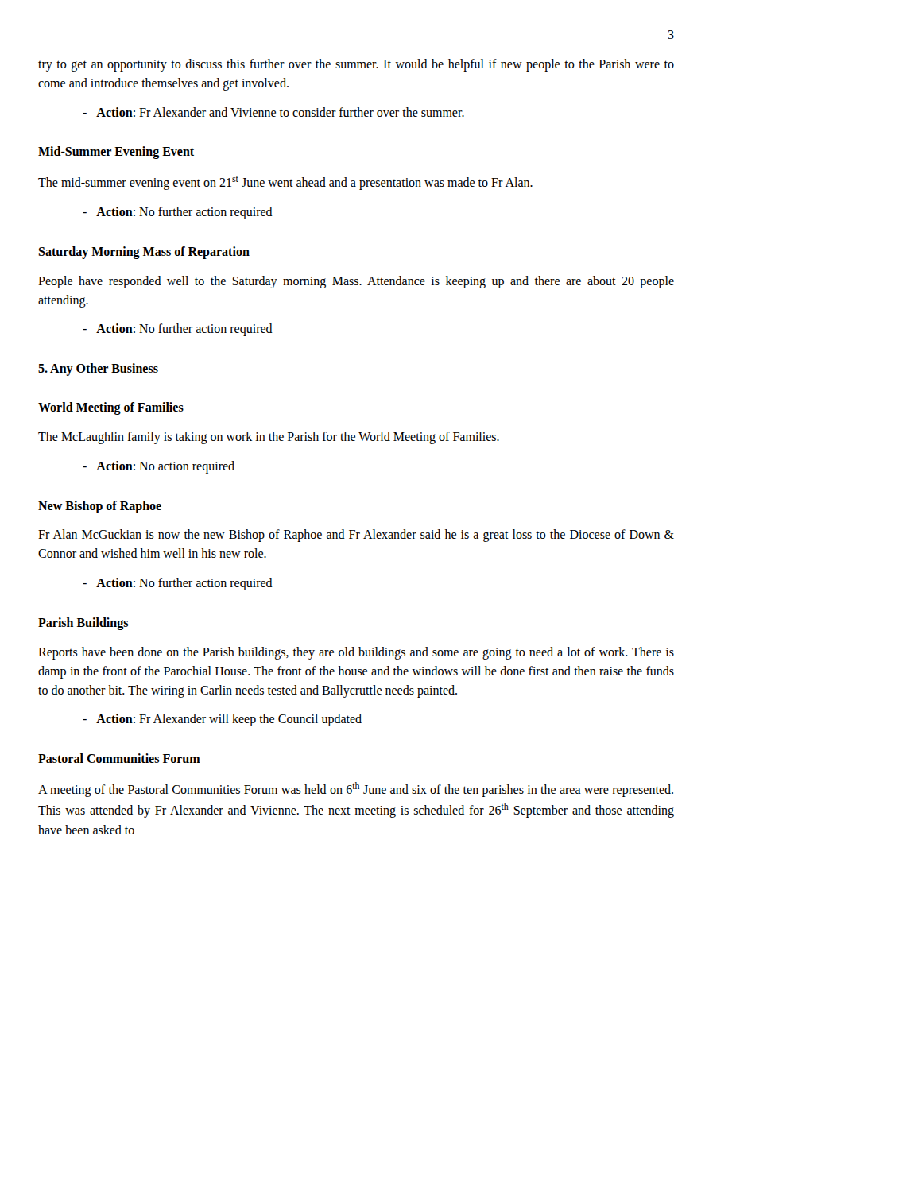3
try to get an opportunity to discuss this further over the summer. It would be helpful if new people to the Parish were to come and introduce themselves and get involved.
Action: Fr Alexander and Vivienne to consider further over the summer.
Mid-Summer Evening Event
The mid-summer evening event on 21st June went ahead and a presentation was made to Fr Alan.
Action: No further action required
Saturday Morning Mass of Reparation
People have responded well to the Saturday morning Mass. Attendance is keeping up and there are about 20 people attending.
Action: No further action required
5. Any Other Business
World Meeting of Families
The McLaughlin family is taking on work in the Parish for the World Meeting of Families.
Action: No action required
New Bishop of Raphoe
Fr Alan McGuckian is now the new Bishop of Raphoe and Fr Alexander said he is a great loss to the Diocese of Down & Connor and wished him well in his new role.
Action: No further action required
Parish Buildings
Reports have been done on the Parish buildings, they are old buildings and some are going to need a lot of work. There is damp in the front of the Parochial House. The front of the house and the windows will be done first and then raise the funds to do another bit. The wiring in Carlin needs tested and Ballycruttle needs painted.
Action: Fr Alexander will keep the Council updated
Pastoral Communities Forum
A meeting of the Pastoral Communities Forum was held on 6th June and six of the ten parishes in the area were represented. This was attended by Fr Alexander and Vivienne. The next meeting is scheduled for 26th September and those attending have been asked to